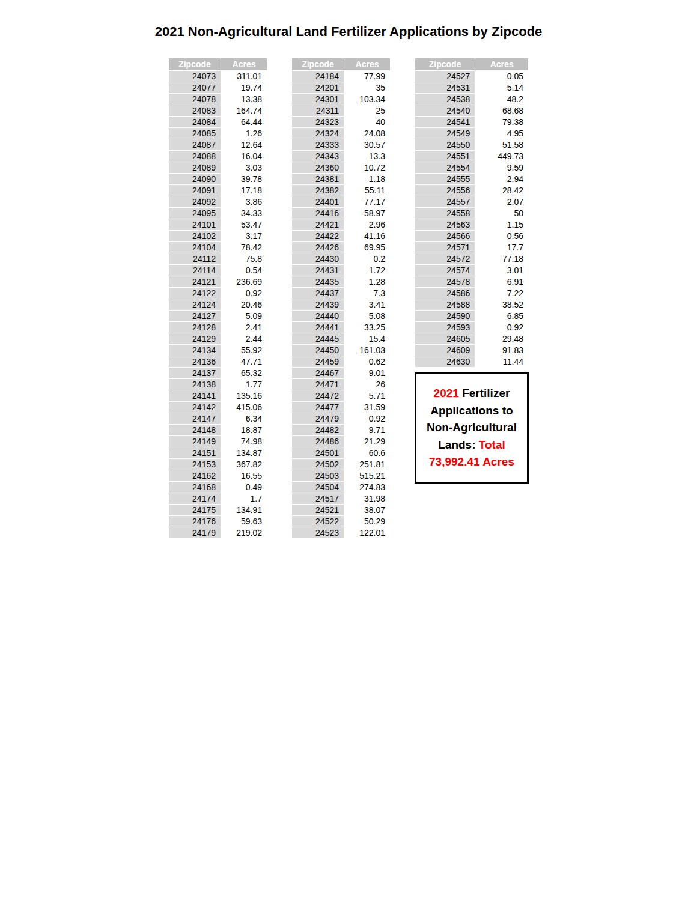2021 Non-Agricultural Land Fertilizer Applications by Zipcode
| Zipcode | Acres |
| --- | --- |
| 24073 | 311.01 |
| 24077 | 19.74 |
| 24078 | 13.38 |
| 24083 | 164.74 |
| 24084 | 64.44 |
| 24085 | 1.26 |
| 24087 | 12.64 |
| 24088 | 16.04 |
| 24089 | 3.03 |
| 24090 | 39.78 |
| 24091 | 17.18 |
| 24092 | 3.86 |
| 24095 | 34.33 |
| 24101 | 53.47 |
| 24102 | 3.17 |
| 24104 | 78.42 |
| 24112 | 75.8 |
| 24114 | 0.54 |
| 24121 | 236.69 |
| 24122 | 0.92 |
| 24124 | 20.46 |
| 24127 | 5.09 |
| 24128 | 2.41 |
| 24129 | 2.44 |
| 24134 | 55.92 |
| 24136 | 47.71 |
| 24137 | 65.32 |
| 24138 | 1.77 |
| 24141 | 135.16 |
| 24142 | 415.06 |
| 24147 | 6.34 |
| 24148 | 18.87 |
| 24149 | 74.98 |
| 24151 | 134.87 |
| 24153 | 367.82 |
| 24162 | 16.55 |
| 24168 | 0.49 |
| 24174 | 1.7 |
| 24175 | 134.91 |
| 24176 | 59.63 |
| 24179 | 219.02 |
| Zipcode | Acres |
| --- | --- |
| 24184 | 77.99 |
| 24201 | 35 |
| 24301 | 103.34 |
| 24311 | 25 |
| 24323 | 40 |
| 24324 | 24.08 |
| 24333 | 30.57 |
| 24343 | 13.3 |
| 24360 | 10.72 |
| 24381 | 1.18 |
| 24382 | 55.11 |
| 24401 | 77.17 |
| 24416 | 58.97 |
| 24421 | 2.96 |
| 24422 | 41.16 |
| 24426 | 69.95 |
| 24430 | 0.2 |
| 24431 | 1.72 |
| 24435 | 1.28 |
| 24437 | 7.3 |
| 24439 | 3.41 |
| 24440 | 5.08 |
| 24441 | 33.25 |
| 24445 | 15.4 |
| 24450 | 161.03 |
| 24459 | 0.62 |
| 24467 | 9.01 |
| 24471 | 26 |
| 24472 | 5.71 |
| 24477 | 31.59 |
| 24479 | 0.92 |
| 24482 | 9.71 |
| 24486 | 21.29 |
| 24501 | 60.6 |
| 24502 | 251.81 |
| 24503 | 515.21 |
| 24504 | 274.83 |
| 24517 | 31.98 |
| 24521 | 38.07 |
| 24522 | 50.29 |
| 24523 | 122.01 |
| Zipcode | Acres |
| --- | --- |
| 24527 | 0.05 |
| 24531 | 5.14 |
| 24538 | 48.2 |
| 24540 | 68.68 |
| 24541 | 79.38 |
| 24549 | 4.95 |
| 24550 | 51.58 |
| 24551 | 449.73 |
| 24554 | 9.59 |
| 24555 | 2.94 |
| 24556 | 28.42 |
| 24557 | 2.07 |
| 24558 | 50 |
| 24563 | 1.15 |
| 24566 | 0.56 |
| 24571 | 17.7 |
| 24572 | 77.18 |
| 24574 | 3.01 |
| 24578 | 6.91 |
| 24586 | 7.22 |
| 24588 | 38.52 |
| 24590 | 6.85 |
| 24593 | 0.92 |
| 24605 | 29.48 |
| 24609 | 91.83 |
| 24630 | 11.44 |
2021 Fertilizer Applications to Non-Agricultural Lands: Total 73,992.41 Acres